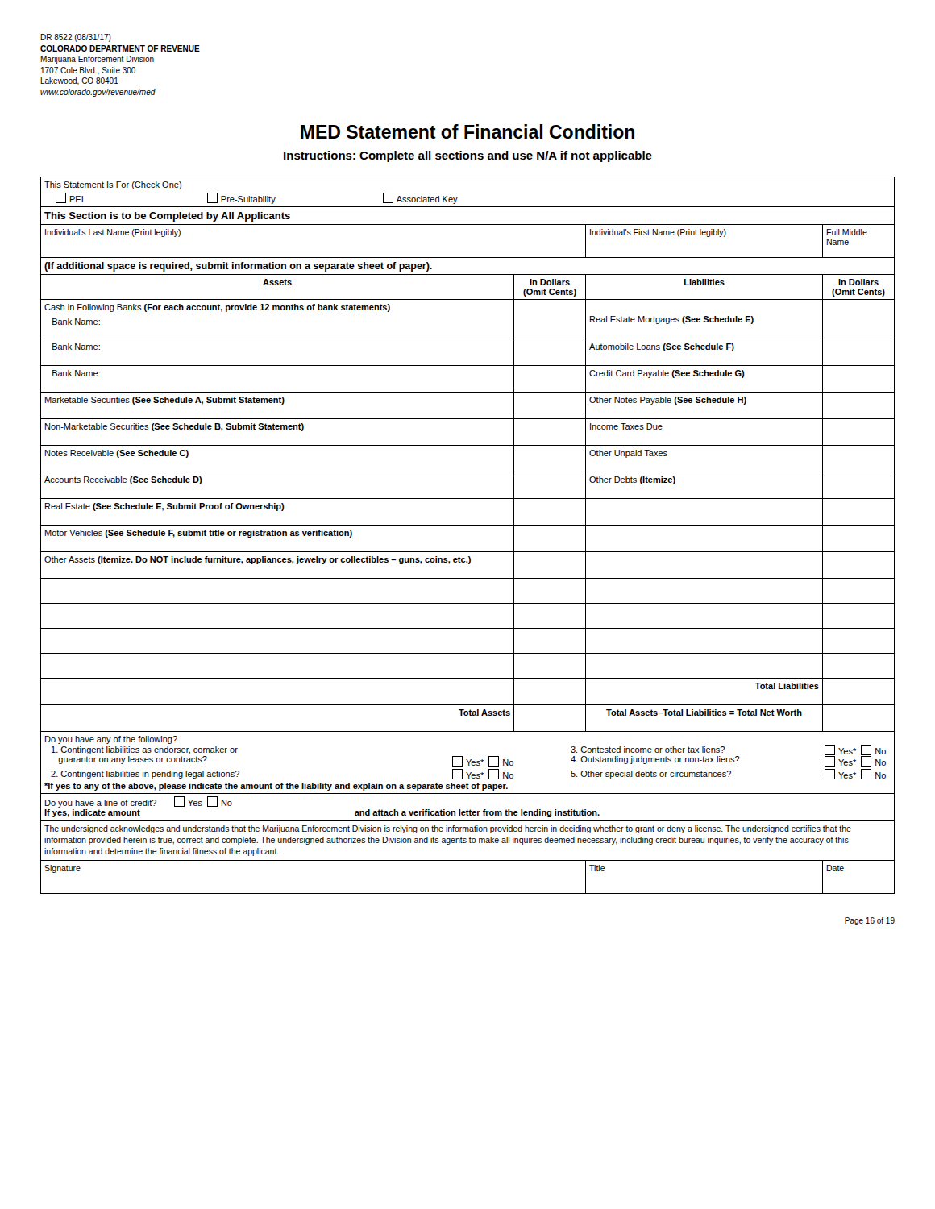DR 8522 (08/31/17)
COLORADO DEPARTMENT OF REVENUE
Marijuana Enforcement Division
1707 Cole Blvd., Suite 300
Lakewood, CO 80401
www.colorado.gov/revenue/med
MED Statement of Financial Condition
Instructions: Complete all sections and use N/A if not applicable
| This Statement Is For (Check One) PEI Pre-Suitability Associated Key |
| This Section is to be Completed by All Applicants |
| Individual's Last Name (Print legibly) | Individual's First Name (Print legibly) | Full Middle Name |
| (If additional space is required, submit information on a separate sheet of paper). |
| Assets | In Dollars (Omit Cents) | Liabilities | In Dollars (Omit Cents) |
| Cash in Following Banks (For each account, provide 12 months of bank statements) | | Real Estate Mortgages (See Schedule E) | |
| Bank Name: | |
| Bank Name: | | Automobile Loans (See Schedule F) | |
| Bank Name: | | Credit Card Payable (See Schedule G) | |
| Marketable Securities (See Schedule A, Submit Statement) | | Other Notes Payable (See Schedule H) | |
| Non-Marketable Securities (See Schedule B, Submit Statement) | | Income Taxes Due | |
| Notes Receivable (See Schedule C) | | Other Unpaid Taxes | |
| Accounts Receivable (See Schedule D) | | Other Debts (Itemize) | |
| Real Estate (See Schedule E, Submit Proof of Ownership) | | | |
| Motor Vehicles (See Schedule F, submit title or registration as verification) | | | |
| Other Assets (Itemize. Do NOT include furniture, appliances, jewelry or collectibles – guns, coins, etc.) | | | |
| | | Total Liabilities | |
| Total Assets | | Total Assets–Total Liabilities = Total Net Worth | |
| Do you have any of the following? / 1. Contingent liabilities as endorser, comaker or guarantor on any leases or contracts? / Yes* No / 3. Contested income or other tax liens? 4. Outstanding judgments or non-tax liens? / Yes* No Yes* No / / 2. Contingent liabilities in pending legal actions? / Yes* No / 5. Other special debts or circumstances? / Yes* No / *If yes to any of the above, please indicate the amount of the liability and explain on a separate sheet of paper. |
| Do you have a line of credit? Yes No If yes, indicate amount and attach a verification letter from the lending institution. |
| The undersigned acknowledges and understands that the Marijuana Enforcement Division is relying on the information provided herein in deciding whether to grant or deny a license. The undersigned certifies that the information provided herein is true, correct and complete. The undersigned authorizes the Division and its agents to make all inquires deemed necessary, including credit bureau inquiries, to verify the accuracy of this information and determine the financial fitness of the applicant. |
| Signature | Title | Date |
Page 16 of 19